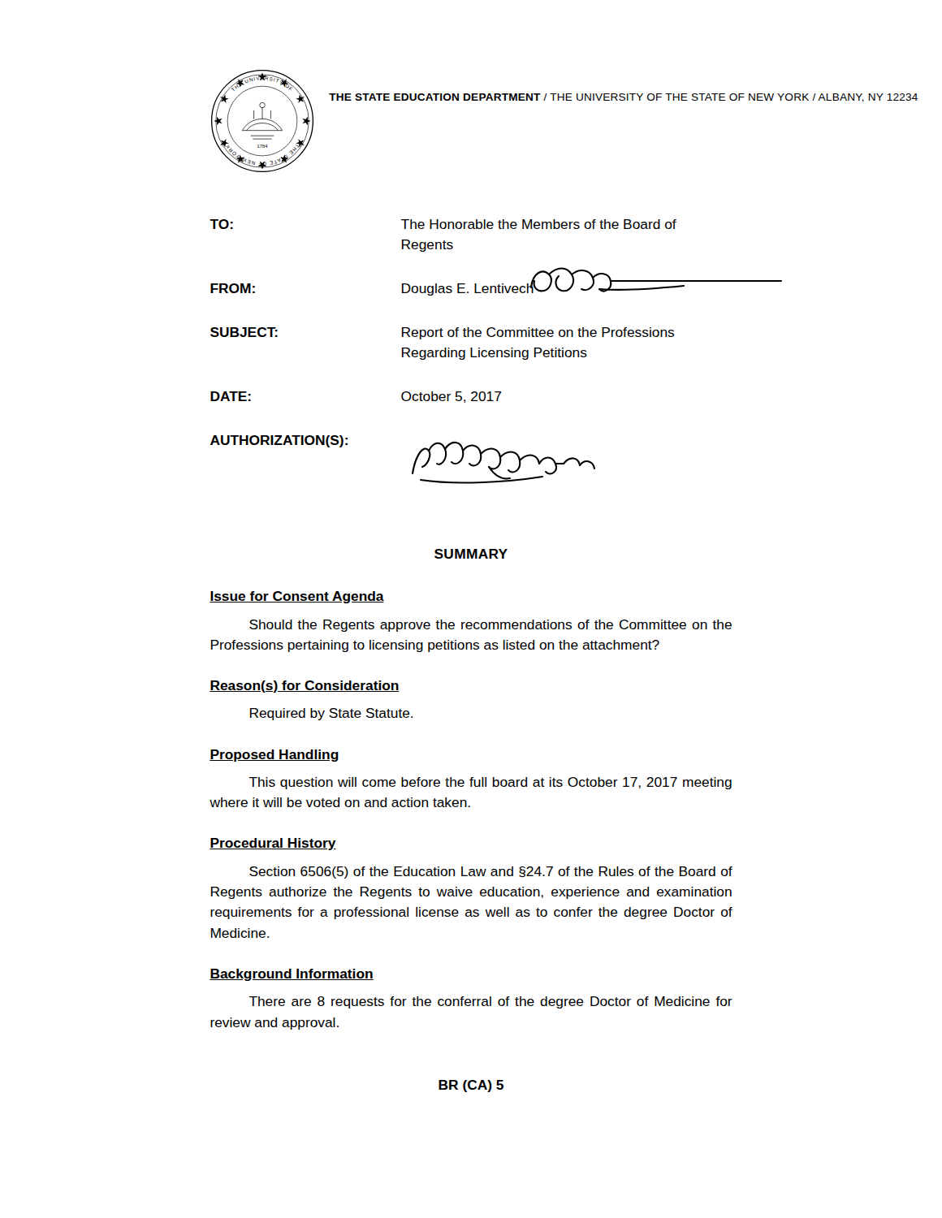THE UNIVERSITY OF THE STATE OF NEW YORK 1784
THE STATE EDUCATION DEPARTMENT / THE UNIVERSITY OF THE STATE OF NEW YORK / ALBANY, NY 12234
| TO: | The Honorable the Members of the Board of Regents |
| FROM: | Douglas E. Lentivech |
| SUBJECT: | Report of the Committee on the Professions Regarding Licensing Petitions |
| DATE: | October 5, 2017 |
| AUTHORIZATION(S): | |
SUMMARY
Issue for Consent Agenda
Should the Regents approve the recommendations of the Committee on the Professions pertaining to licensing petitions as listed on the attachment?
Reason(s) for Consideration
Required by State Statute.
Proposed Handling
This question will come before the full board at its October 17, 2017 meeting where it will be voted on and action taken.
Procedural History
Section 6506(5) of the Education Law and §24.7 of the Rules of the Board of Regents authorize the Regents to waive education, experience and examination requirements for a professional license as well as to confer the degree Doctor of Medicine.
Background Information
There are 8 requests for the conferral of the degree Doctor of Medicine for review and approval.
BR (CA) 5